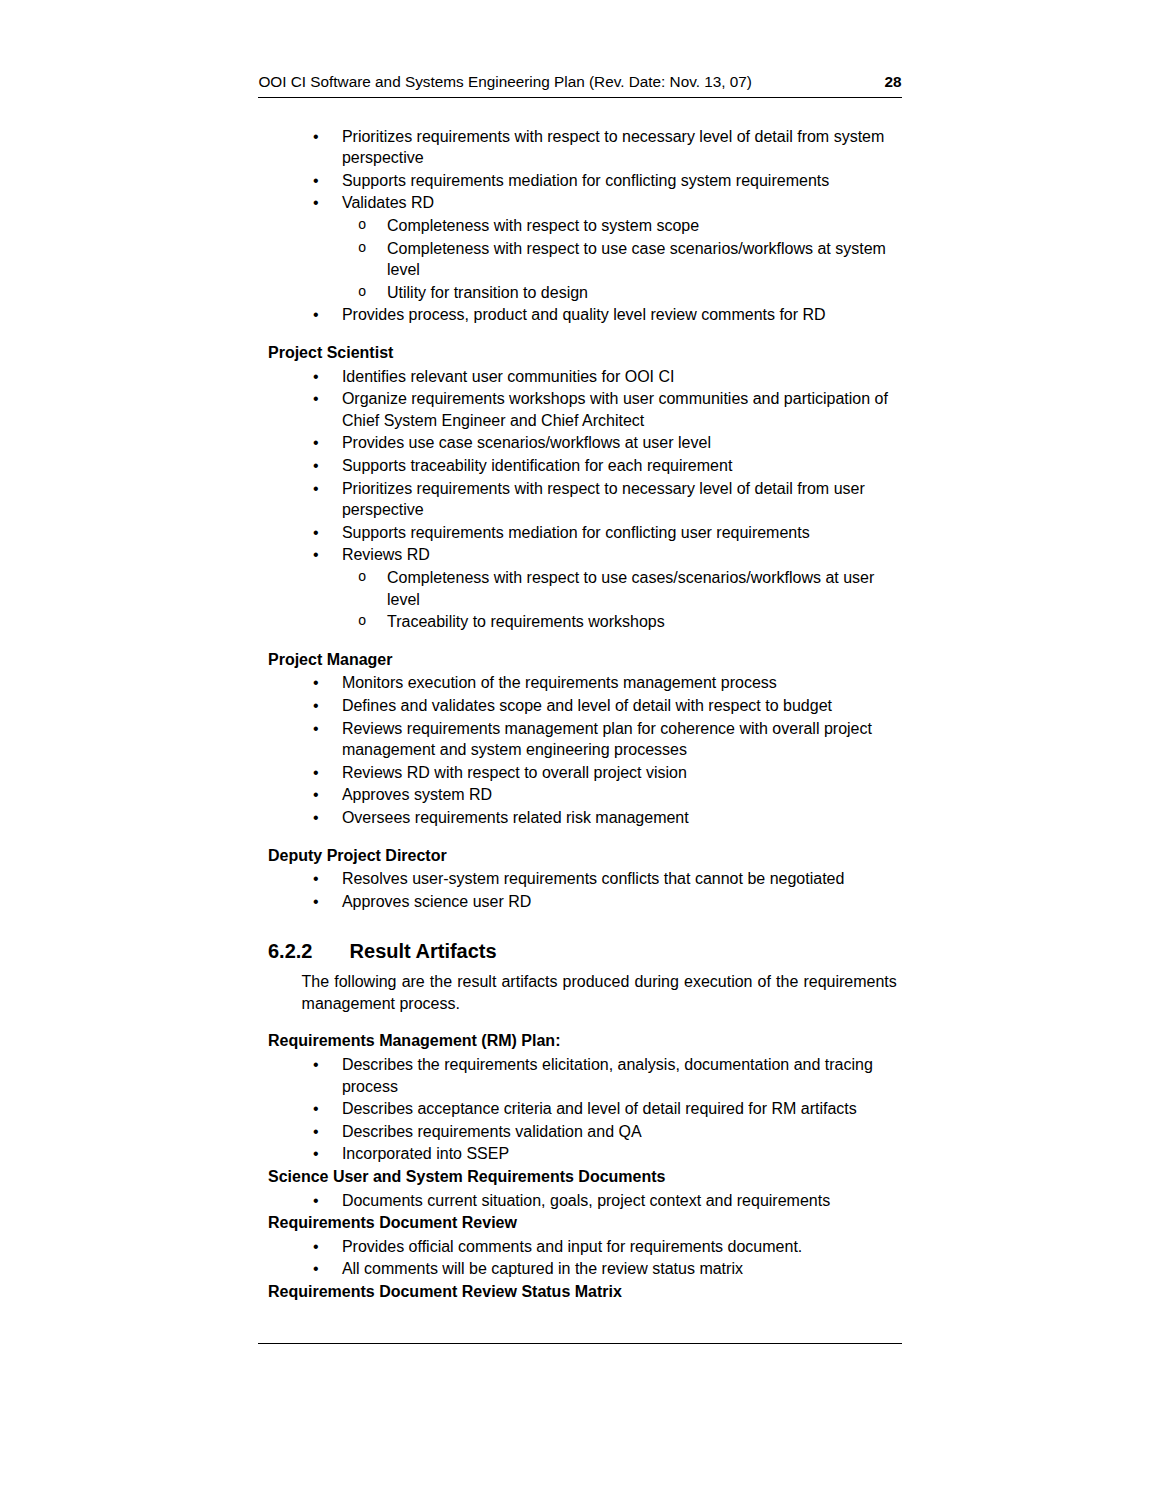OOI CI Software and Systems Engineering Plan (Rev. Date: Nov. 13, 07) 28
Prioritizes requirements with respect to necessary level of detail from system perspective
Supports requirements mediation for conflicting system requirements
Validates RD
Completeness with respect to system scope
Completeness with respect to use case scenarios/workflows at system level
Utility for transition to design
Provides process, product and quality level review comments for RD
Project Scientist
Identifies relevant user communities for OOI CI
Organize requirements workshops with user communities and participation of Chief System Engineer and Chief Architect
Provides use case scenarios/workflows at user level
Supports traceability identification for each requirement
Prioritizes requirements with respect to necessary level of detail from user perspective
Supports requirements mediation for conflicting user requirements
Reviews RD
Completeness with respect to use cases/scenarios/workflows at user level
Traceability to requirements workshops
Project Manager
Monitors execution of the requirements management process
Defines and validates scope and level of detail with respect to budget
Reviews requirements management plan for coherence with overall project management and system engineering processes
Reviews RD with respect to overall project vision
Approves system RD
Oversees requirements related risk management
Deputy Project Director
Resolves user-system requirements conflicts that cannot be negotiated
Approves science user RD
6.2.2 Result Artifacts
The following are the result artifacts produced during execution of the requirements management process.
Requirements Management (RM) Plan:
Describes the requirements elicitation, analysis, documentation and tracing process
Describes acceptance criteria and level of detail required for RM artifacts
Describes requirements validation and QA
Incorporated into SSEP
Science User and System Requirements Documents
Documents current situation, goals, project context and requirements
Requirements Document Review
Provides official comments and input for requirements document.
All comments will be captured in the review status matrix
Requirements Document Review Status Matrix